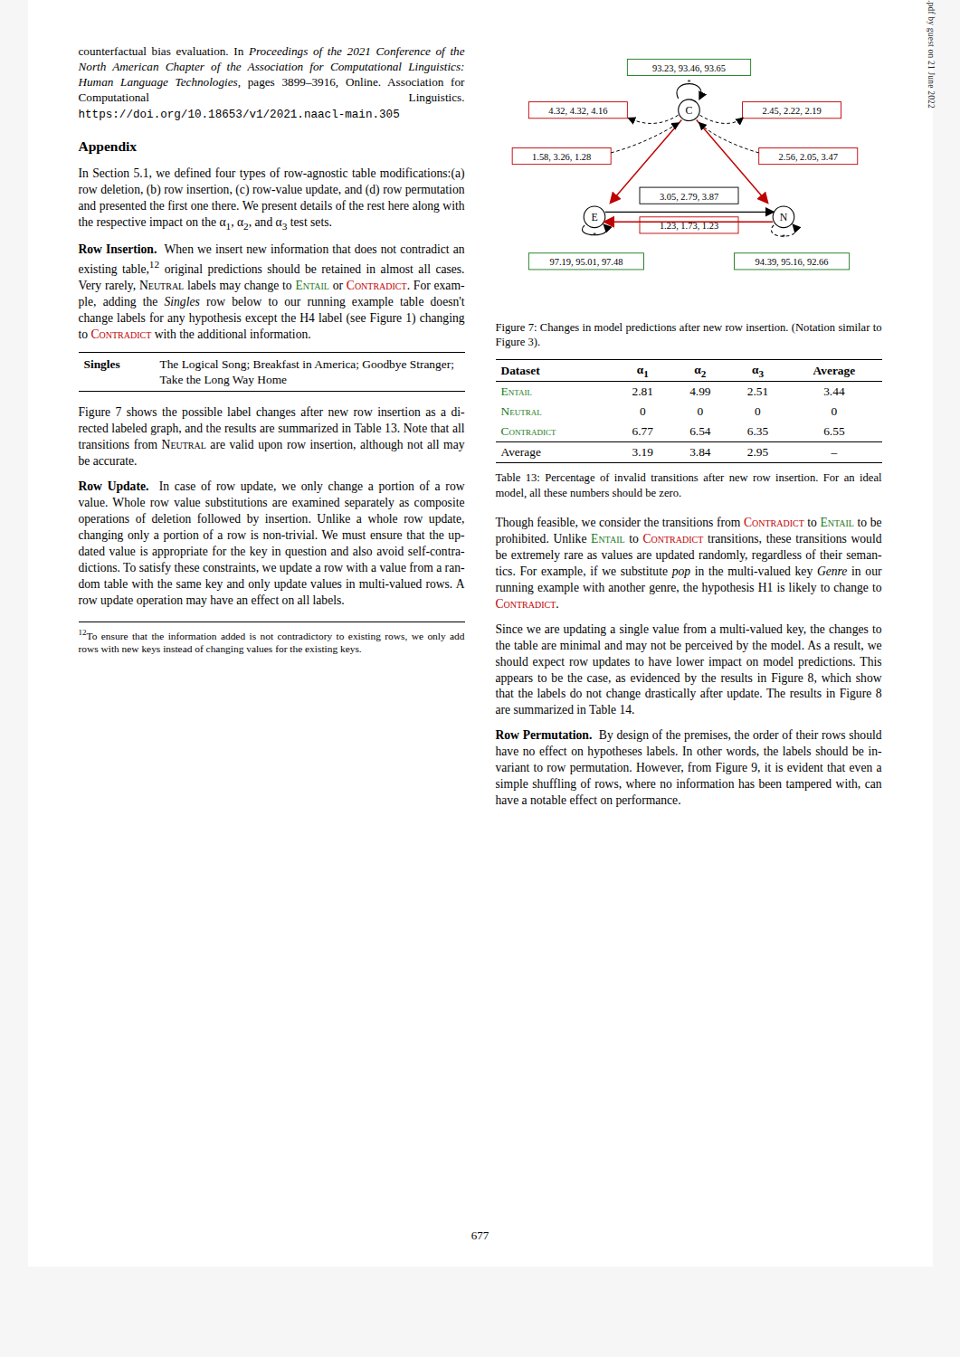Downloaded from http://direct.mit.edu/tacl/article-pdf/doi/10.1162/tacl_a_00482/2028847/tacl_a_00482.pdf by guest on 21 June 2022
counterfactual bias evaluation. In Proceedings of the 2021 Conference of the North American Chapter of the Association for Computational Linguistics: Human Language Technologies, pages 3899–3916, Online. Association for Computational Linguistics. https://doi.org/10.18653/v1/2021.naacl-main.305
Appendix
In Section 5.1, we defined four types of row-agnostic table modifications:(a) row deletion, (b) row insertion, (c) row-value update, and (d) row permutation and presented the first one there. We present details of the rest here along with the respective impact on the α1, α2, and α3 test sets.
Row Insertion. When we insert new information that does not contradict an existing table,12 original predictions should be retained in almost all cases. Very rarely, Neutral labels may change to Entail or Contradict. For example, adding the Singles row below to our running example table doesn't change labels for any hypothesis except the H4 label (see Figure 1) changing to Contradict with the additional information.
| Singles | The Logical Song; Breakfast in America; Goodbye Stranger; Take the Long Way Home |
Figure 7 shows the possible label changes after new row insertion as a directed labeled graph, and the results are summarized in Table 13. Note that all transitions from Neutral are valid upon row insertion, although not all may be accurate.
Row Update. In case of row update, we only change a portion of a row value. Whole row value substitutions are examined separately as composite operations of deletion followed by insertion. Unlike a whole row update, changing only a portion of a row is non-trivial. We must ensure that the updated value is appropriate for the key in question and also avoid self-contradictions. To satisfy these constraints, we update a row with a value from a random table with the same key and only update values in multi-valued rows. A row update operation may have an effect on all labels.
12To ensure that the information added is not contradictory to existing rows, we only add rows with new keys instead of changing values for the existing keys.
93.23, 93.46, 93.65 * C 4.32, 4.32, 4.16 2.45, 2.22, 2.19 1.58, 3.26, 1.28 2.56, 2.05, 3.47 3.05, 2.79, 3.87 1.23, 1.73, 1.23 E * N * 97.19, 95.01, 97.48 94.39, 95.16, 92.66
Figure 7: Changes in model predictions after new row insertion. (Notation similar to Figure 3).
| Dataset | α 1 | α 2 | α 3 | Average |
| --- | --- | --- | --- | --- |
| Entail | 2.81 | 4.99 | 2.51 | 3.44 |
| Neutral | 0 | 0 | 0 | 0 |
| Contradict | 6.77 | 6.54 | 6.35 | 6.55 |
| Average | 3.19 | 3.84 | 2.95 | – |
Table 13: Percentage of invalid transitions after new row insertion. For an ideal model, all these numbers should be zero.
Though feasible, we consider the transitions from Contradict to Entail to be prohibited. Unlike Entail to Contradict transitions, these transitions would be extremely rare as values are updated randomly, regardless of their semantics. For example, if we substitute pop in the multi-valued key Genre in our running example with another genre, the hypothesis H1 is likely to change to Contradict.
Since we are updating a single value from a multi-valued key, the changes to the table are minimal and may not be perceived by the model. As a result, we should expect row updates to have lower impact on model predictions. This appears to be the case, as evidenced by the results in Figure 8, which show that the labels do not change drastically after update. The results in Figure 8 are summarized in Table 14.
Row Permutation. By design of the premises, the order of their rows should have no effect on hypotheses labels. In other words, the labels should be invariant to row permutation. However, from Figure 9, it is evident that even a simple shuffling of rows, where no information has been tampered with, can have a notable effect on performance.
677